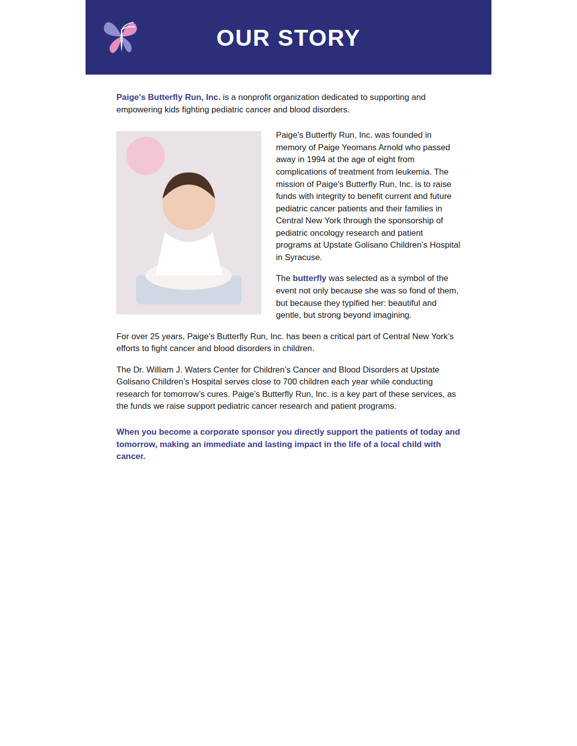OUR STORY
Paige's Butterfly Run, Inc. is a nonprofit organization dedicated to supporting and empowering kids fighting pediatric cancer and blood disorders.
Paige's Butterfly Run, Inc. was founded in memory of Paige Yeomans Arnold who passed away in 1994 at the age of eight from complications of treatment from leukemia. The mission of Paige's Butterfly Run, Inc. is to raise funds with integrity to benefit current and future pediatric cancer patients and their families in Central New York through the sponsorship of pediatric oncology research and patient programs at Upstate Golisano Children’s Hospital in Syracuse.
The butterfly was selected as a symbol of the event not only because she was so fond of them, but because they typified her: beautiful and gentle, but strong beyond imagining.
For over 25 years, Paige’s Butterfly Run, Inc. has been a critical part of Central New York’s efforts to fight cancer and blood disorders in children.
The Dr. William J. Waters Center for Children’s Cancer and Blood Disorders at Upstate Golisano Children’s Hospital serves close to 700 children each year while conducting research for tomorrow’s cures. Paige’s Butterfly Run, Inc. is a key part of these services, as the funds we raise support pediatric cancer research and patient programs.
When you become a corporate sponsor you directly support the patients of today and tomorrow, making an immediate and lasting impact in the life of a local child with cancer.